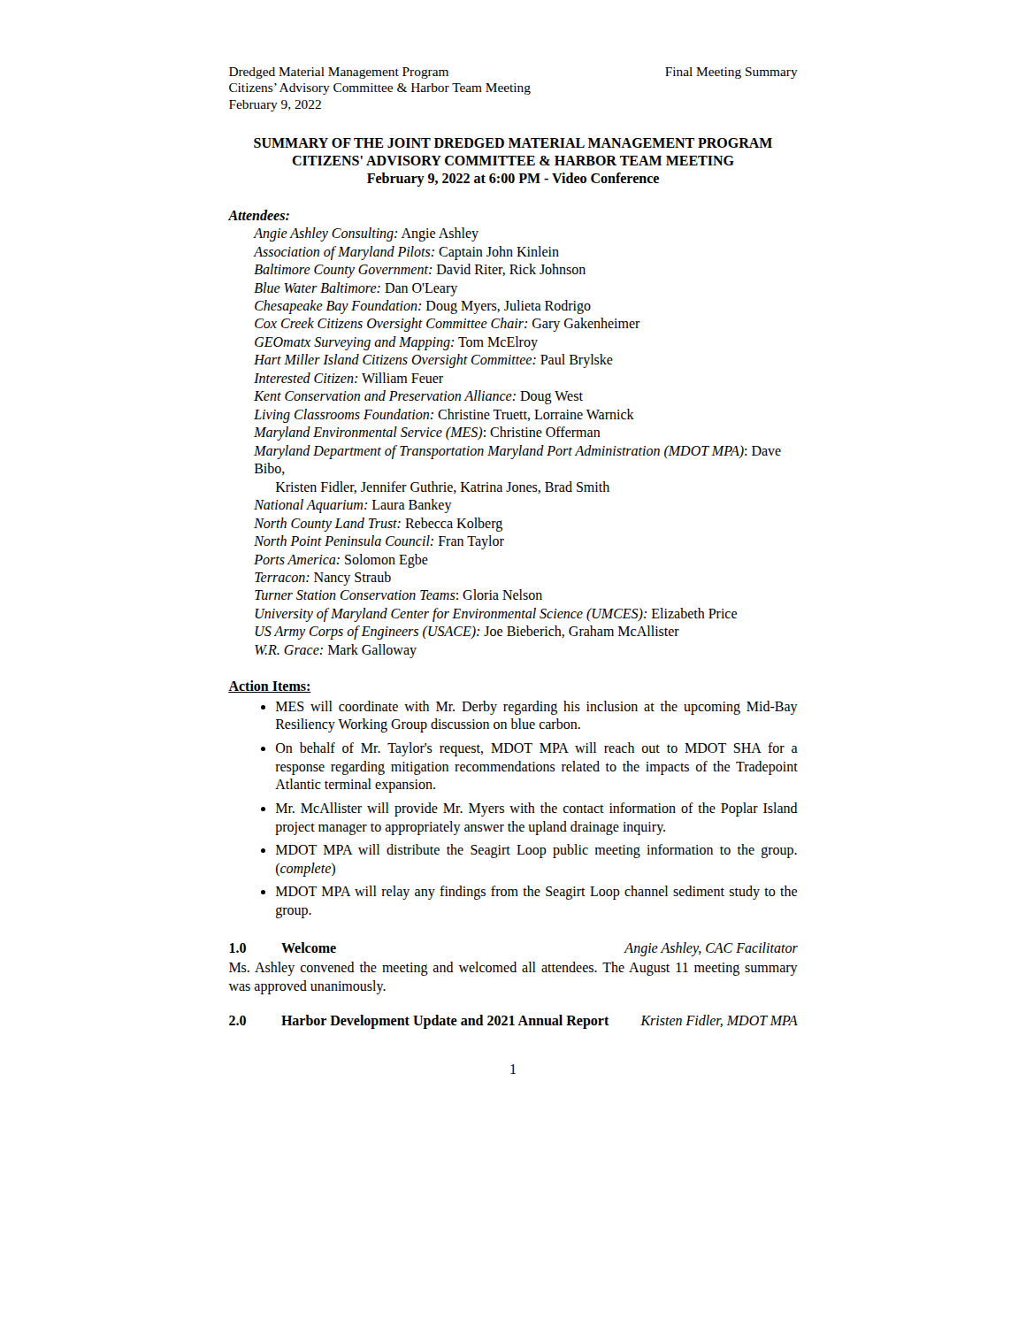Dredged Material Management Program
Citizens’ Advisory Committee & Harbor Team Meeting
February 9, 2022
Final Meeting Summary
SUMMARY OF THE JOINT DREDGED MATERIAL MANAGEMENT PROGRAM CITIZENS' ADVISORY COMMITTEE & HARBOR TEAM MEETING February 9, 2022 at 6:00 PM - Video Conference
Attendees:
Angie Ashley Consulting: Angie Ashley
Association of Maryland Pilots: Captain John Kinlein
Baltimore County Government: David Riter, Rick Johnson
Blue Water Baltimore: Dan O'Leary
Chesapeake Bay Foundation: Doug Myers, Julieta Rodrigo
Cox Creek Citizens Oversight Committee Chair: Gary Gakenheimer
GEOmatx Surveying and Mapping: Tom McElroy
Hart Miller Island Citizens Oversight Committee: Paul Brylske
Interested Citizen: William Feuer
Kent Conservation and Preservation Alliance: Doug West
Living Classrooms Foundation: Christine Truett, Lorraine Warnick
Maryland Environmental Service (MES): Christine Offerman
Maryland Department of Transportation Maryland Port Administration (MDOT MPA): Dave Bibo,
Kristen Fidler, Jennifer Guthrie, Katrina Jones, Brad Smith
National Aquarium: Laura Bankey
North County Land Trust: Rebecca Kolberg
North Point Peninsula Council: Fran Taylor
Ports America: Solomon Egbe
Terracon: Nancy Straub
Turner Station Conservation Teams: Gloria Nelson
University of Maryland Center for Environmental Science (UMCES): Elizabeth Price
US Army Corps of Engineers (USACE): Joe Bieberich, Graham McAllister
W.R. Grace: Mark Galloway
Action Items:
MES will coordinate with Mr. Derby regarding his inclusion at the upcoming Mid-Bay Resiliency Working Group discussion on blue carbon.
On behalf of Mr. Taylor's request, MDOT MPA will reach out to MDOT SHA for a response regarding mitigation recommendations related to the impacts of the Tradepoint Atlantic terminal expansion.
Mr. McAllister will provide Mr. Myers with the contact information of the Poplar Island project manager to appropriately answer the upland drainage inquiry.
MDOT MPA will distribute the Seagirt Loop public meeting information to the group. (complete)
MDOT MPA will relay any findings from the Seagirt Loop channel sediment study to the group.
1.0 Welcome Angie Ashley, CAC Facilitator
Ms. Ashley convened the meeting and welcomed all attendees. The August 11 meeting summary was approved unanimously.
2.0 Harbor Development Update and 2021 Annual Report Kristen Fidler, MDOT MPA
1